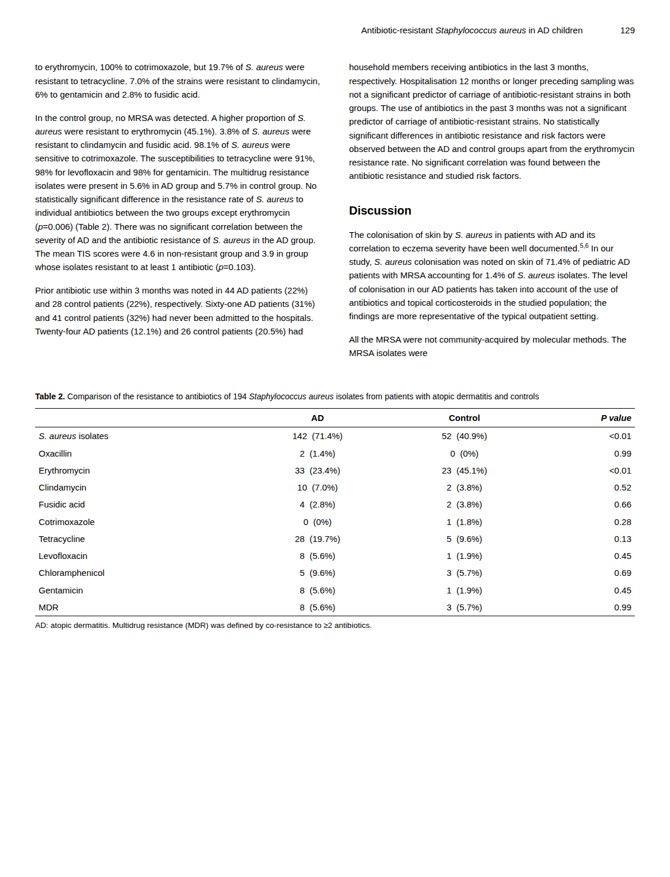Antibiotic-resistant Staphylococcus aureus in AD children 129
to erythromycin, 100% to cotrimoxazole, but 19.7% of S. aureus were resistant to tetracycline. 7.0% of the strains were resistant to clindamycin, 6% to gentamicin and 2.8% to fusidic acid.
In the control group, no MRSA was detected. A higher proportion of S. aureus were resistant to erythromycin (45.1%). 3.8% of S. aureus were resistant to clindamycin and fusidic acid. 98.1% of S. aureus were sensitive to cotrimoxazole. The susceptibilities to tetracycline were 91%, 98% for levofloxacin and 98% for gentamicin. The multidrug resistance isolates were present in 5.6% in AD group and 5.7% in control group. No statistically significant difference in the resistance rate of S. aureus to individual antibiotics between the two groups except erythromycin (p=0.006) (Table 2). There was no significant correlation between the severity of AD and the antibiotic resistance of S. aureus in the AD group. The mean TIS scores were 4.6 in non-resistant group and 3.9 in group whose isolates resistant to at least 1 antibiotic (p=0.103).
Prior antibiotic use within 3 months was noted in 44 AD patients (22%) and 28 control patients (22%), respectively. Sixty-one AD patients (31%) and 41 control patients (32%) had never been admitted to the hospitals. Twenty-four AD patients (12.1%) and 26 control patients (20.5%) had
household members receiving antibiotics in the last 3 months, respectively. Hospitalisation 12 months or longer preceding sampling was not a significant predictor of carriage of antibiotic-resistant strains in both groups. The use of antibiotics in the past 3 months was not a significant predictor of carriage of antibiotic-resistant strains. No statistically significant differences in antibiotic resistance and risk factors were observed between the AD and control groups apart from the erythromycin resistance rate. No significant correlation was found between the antibiotic resistance and studied risk factors.
Discussion
The colonisation of skin by S. aureus in patients with AD and its correlation to eczema severity have been well documented.5,6 In our study, S. aureus colonisation was noted on skin of 71.4% of pediatric AD patients with MRSA accounting for 1.4% of S. aureus isolates. The level of colonisation in our AD patients has taken into account of the use of antibiotics and topical corticosteroids in the studied population; the findings are more representative of the typical outpatient setting.
All the MRSA were not community-acquired by molecular methods. The MRSA isolates were
Table 2. Comparison of the resistance to antibiotics of 194 Staphylococcus aureus isolates from patients with atopic dermatitis and controls
| | AD | Control | P value |
| --- | --- | --- | --- |
| S. aureus isolates | 142 (71.4%) | 52 (40.9%) | <0.01 |
| Oxacillin | 2 (1.4%) | 0 (0%) | 0.99 |
| Erythromycin | 33 (23.4%) | 23 (45.1%) | <0.01 |
| Clindamycin | 10 (7.0%) | 2 (3.8%) | 0.52 |
| Fusidic acid | 4 (2.8%) | 2 (3.8%) | 0.66 |
| Cotrimoxazole | 0 (0%) | 1 (1.8%) | 0.28 |
| Tetracycline | 28 (19.7%) | 5 (9.6%) | 0.13 |
| Levofloxacin | 8 (5.6%) | 1 (1.9%) | 0.45 |
| Chloramphenicol | 5 (9.6%) | 3 (5.7%) | 0.69 |
| Gentamicin | 8 (5.6%) | 1 (1.9%) | 0.45 |
| MDR | 8 (5.6%) | 3 (5.7%) | 0.99 |
AD: atopic dermatitis. Multidrug resistance (MDR) was defined by co-resistance to ≥2 antibiotics.